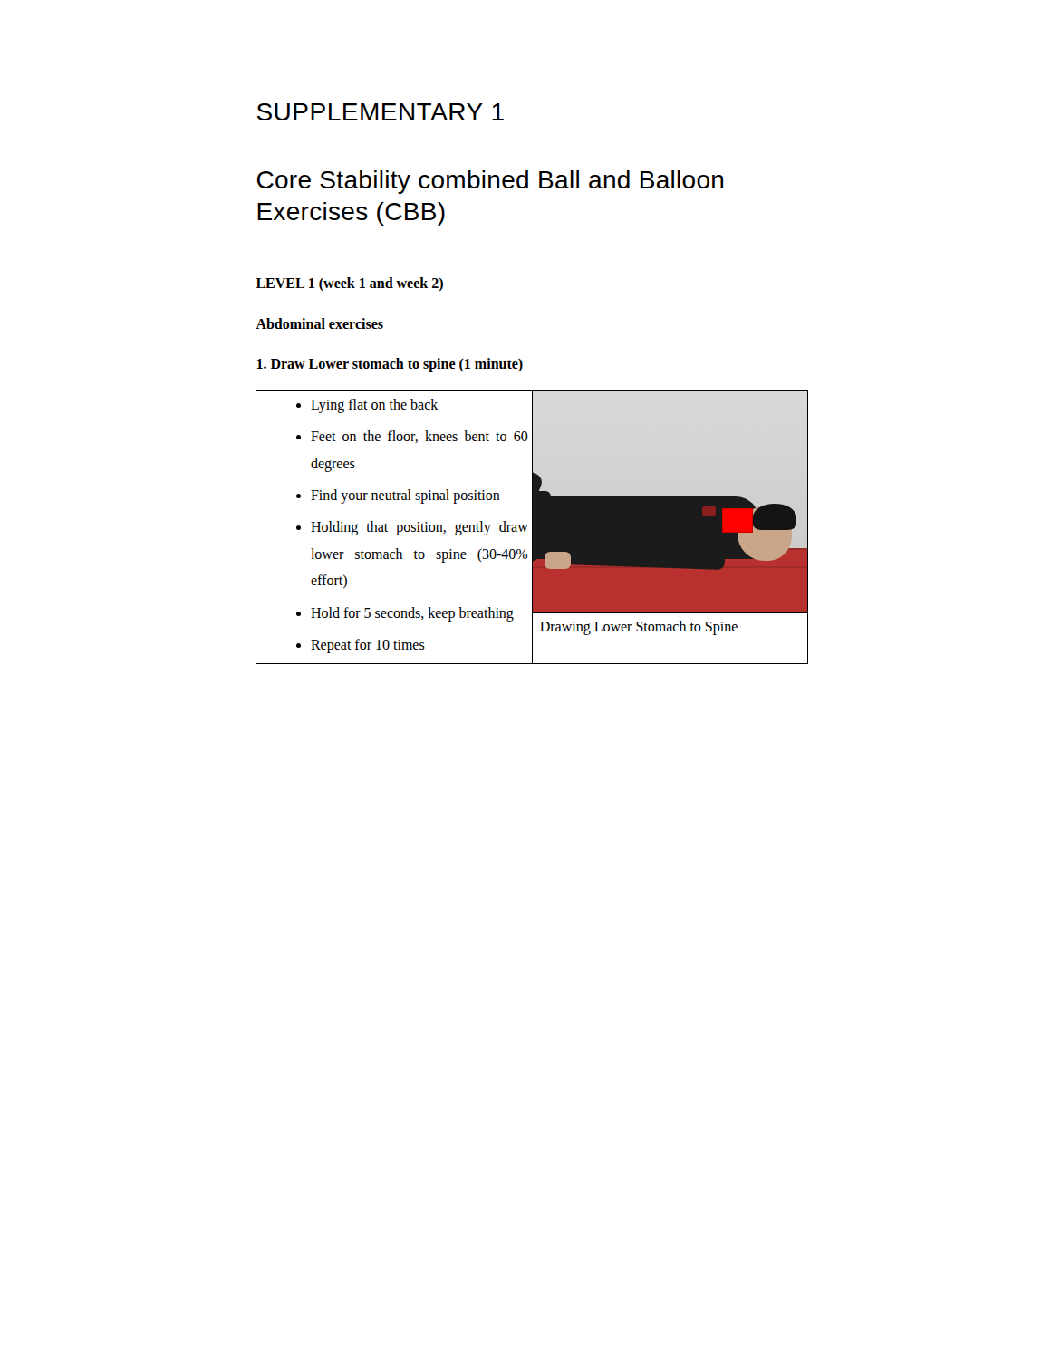SUPPLEMENTARY 1
Core Stability combined Ball and Balloon Exercises (CBB)
LEVEL 1 (week 1 and week 2)
Abdominal exercises
1. Draw Lower stomach to spine (1 minute)
| Lying flat on the back Feet on the floor, knees bent to 60 degrees Find your neutral spinal position Holding that position, gently draw lower stomach to spine (30-40% effort) Hold for 5 seconds, keep breathing Repeat for 10 times | Drawing Lower Stomach to Spine |